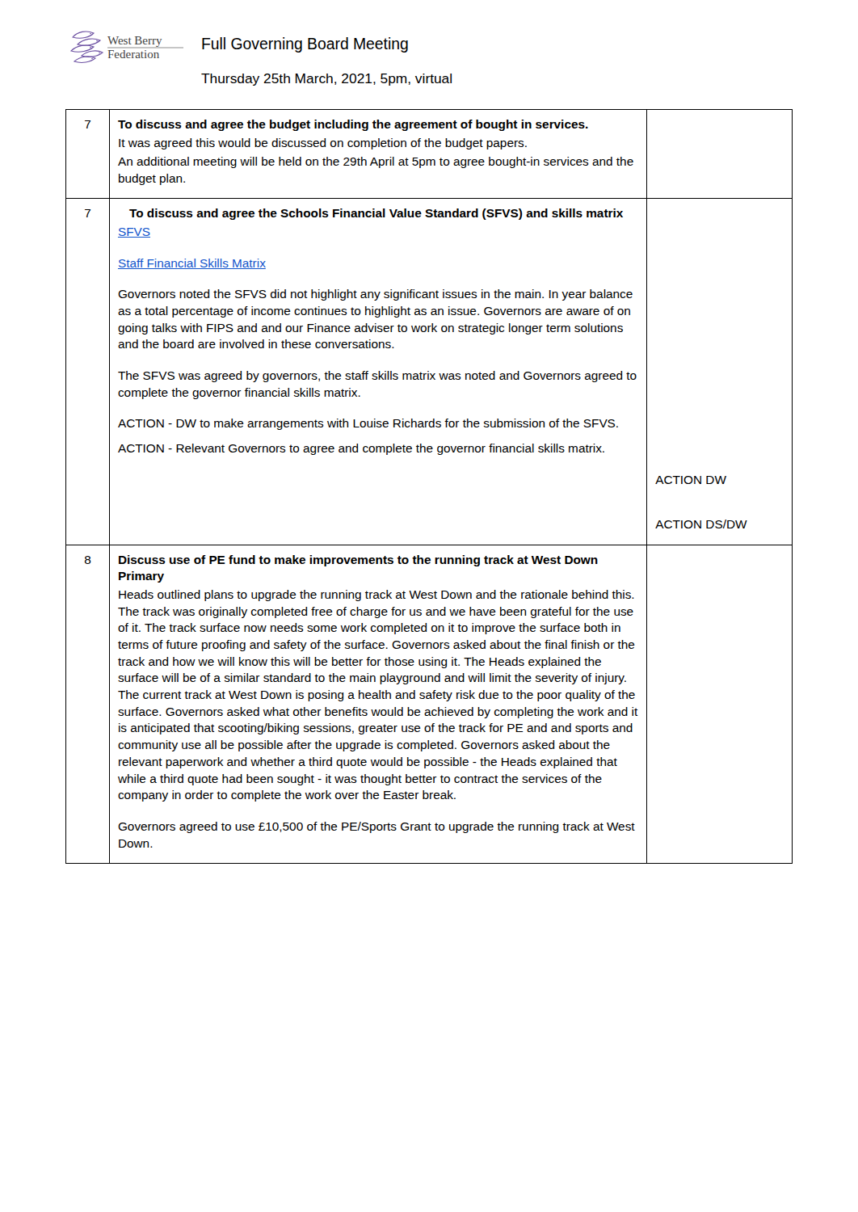West Berry Federation
Full Governing Board Meeting
Thursday 25th March, 2021, 5pm, virtual
| 7 | To discuss and agree the budget including the agreement of bought in services. It was agreed this would be discussed on completion of the budget papers. An additional meeting will be held on the 29th April at 5pm to agree bought-in services and the budget plan. | |
| 7 | To discuss and agree the Schools Financial Value Standard (SFVS) and skills matrix SFVS Staff Financial Skills Matrix Governors noted the SFVS did not highlight any significant issues in the main. In year balance as a total percentage of income continues to highlight as an issue. Governors are aware of on going talks with FIPS and and our Finance adviser to work on strategic longer term solutions and the board are involved in these conversations. The SFVS was agreed by governors, the staff skills matrix was noted and Governors agreed to complete the governor financial skills matrix. ACTION - DW to make arrangements with Louise Richards for the submission of the SFVS. ACTION - Relevant Governors to agree and complete the governor financial skills matrix. | ACTION DW ACTION DS/DW |
| 8 | Discuss use of PE fund to make improvements to the running track at West Down Primary Heads outlined plans to upgrade the running track at West Down and the rationale behind this. The track was originally completed free of charge for us and we have been grateful for the use of it. The track surface now needs some work completed on it to improve the surface both in terms of future proofing and safety of the surface. Governors asked about the final finish or the track and how we will know this will be better for those using it. The Heads explained the surface will be of a similar standard to the main playground and will limit the severity of injury. The current track at West Down is posing a health and safety risk due to the poor quality of the surface. Governors asked what other benefits would be achieved by completing the work and it is anticipated that scooting/biking sessions, greater use of the track for PE and and sports and community use all be possible after the upgrade is completed. Governors asked about the relevant paperwork and whether a third quote would be possible - the Heads explained that while a third quote had been sought - it was thought better to contract the services of the company in order to complete the work over the Easter break. Governors agreed to use £10,500 of the PE/Sports Grant to upgrade the running track at West Down. | |